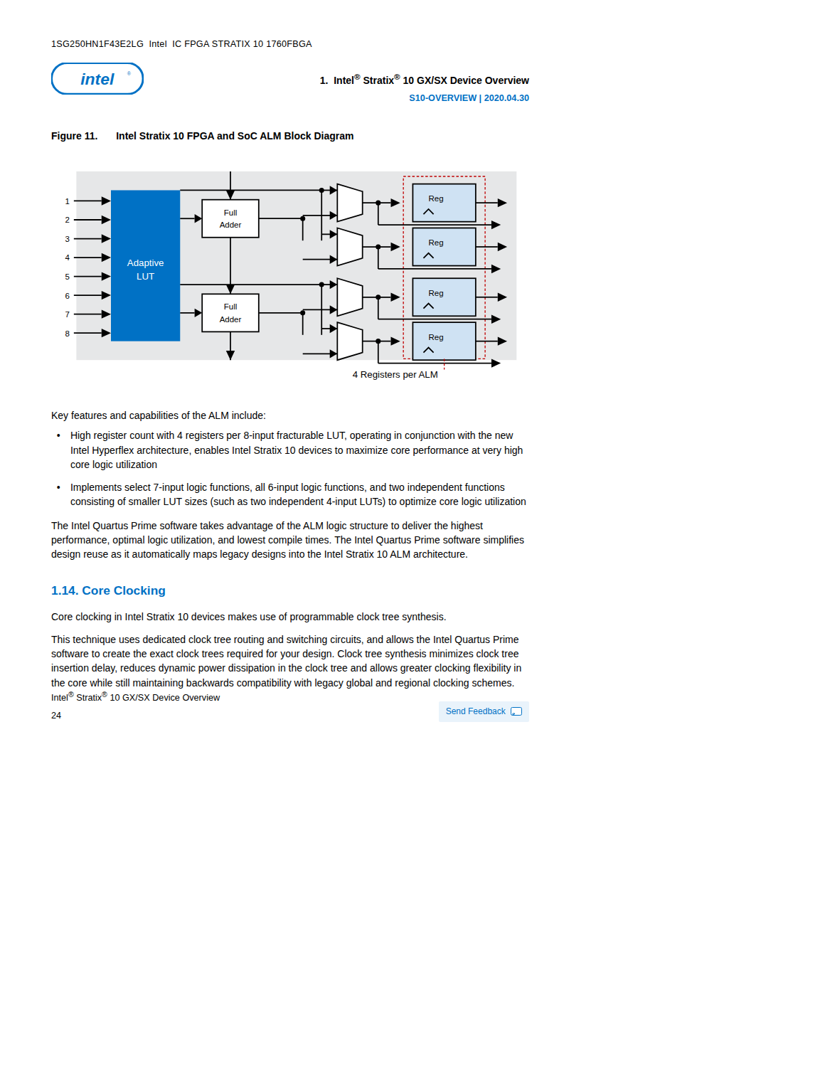1SG250HN1F43E2LG Intel IC FPGA STRATIX 10 1760FBGA
intel ®
1. Intel® Stratix® 10 GX/SX Device Overview
S10-OVERVIEW | 2020.04.30
Figure 11. Intel Stratix 10 FPGA and SoC ALM Block Diagram
Adaptive LUT 1 2 3 4 5 6 7 8 Full Adder Full Adder Reg Reg Reg Reg 4 Registers per ALM
Key features and capabilities of the ALM include:
High register count with 4 registers per 8-input fracturable LUT, operating in conjunction with the new Intel Hyperflex architecture, enables Intel Stratix 10 devices to maximize core performance at very high core logic utilization
Implements select 7-input logic functions, all 6-input logic functions, and two independent functions consisting of smaller LUT sizes (such as two independent 4-input LUTs) to optimize core logic utilization
The Intel Quartus Prime software takes advantage of the ALM logic structure to deliver the highest performance, optimal logic utilization, and lowest compile times. The Intel Quartus Prime software simplifies design reuse as it automatically maps legacy designs into the Intel Stratix 10 ALM architecture.
1.14. Core Clocking
Core clocking in Intel Stratix 10 devices makes use of programmable clock tree synthesis.
This technique uses dedicated clock tree routing and switching circuits, and allows the Intel Quartus Prime software to create the exact clock trees required for your design. Clock tree synthesis minimizes clock tree insertion delay, reduces dynamic power dissipation in the clock tree and allows greater clocking flexibility in the core while still maintaining backwards compatibility with legacy global and regional clocking schemes.
Intel® Stratix® 10 GX/SX Device Overview
24
Send Feedback